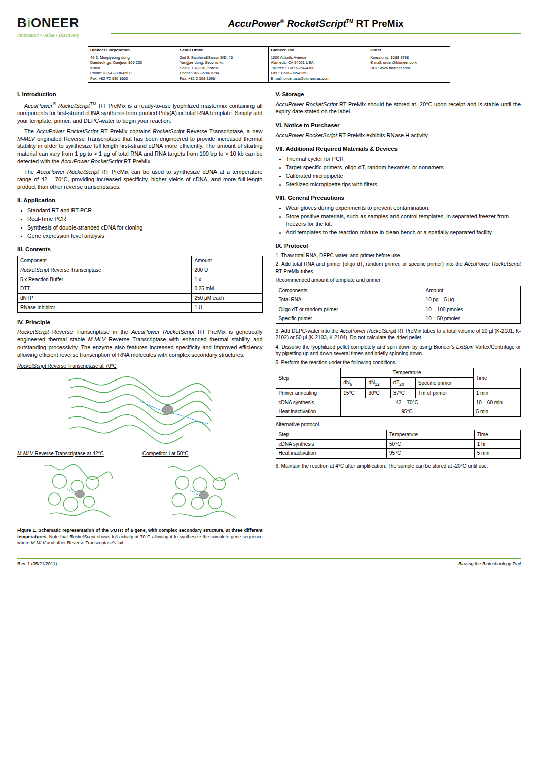Bi ONEER
Innovation • Value • Discovery
AccuPower® RocketScriptTM RT PreMix
| Bioneer Corporation | Seoul Office | Bioneer, Inc. | Order |
| --- | --- | --- | --- |
| 49-3, Munpyeong-dong, Daedeok-gu, Daejeon 306-220 Korea Phone:+82-42-936-8500 Fax: +82-72-930-8600 | 2nd fl. Samhwa&Sansu B/D, #6 Yangjae-dong, Seocho-ku Seoul, 137-130, Korea Phone:+82-2-598-1094 Fax: +82-2-598-1096 | 1000 Atlantic Avenue Alameda, CA 94501 USA Toll free : 1-877-264-4300 Fax : 1-510-865-0350 E-mail: order.usa@bioneer.us.com | Korea only: 1588-9788 E-mail: order@bioneer.co.kr URL: www.bioneer.com |
I. Introduction
AccuPower® RocketScriptTM RT PreMix is a ready-to-use lyophilized mastermix containing all components for first-strand cDNA synthesis from purified Poly(A) or total RNA template. Simply add your template, primer, and DEPC-water to begin your reaction.
The AccuPower RocketScript RT PreMix contains RocketScript Reverse Transcriptase, a new M-MLV originated Reverse Transcriptase that has been engineered to provide increased thermal stability in order to synthesize full length first-strand cDNA more efficiently. The amount of starting material can vary from 1 pg to > 1 µg of total RNA and RNA targets from 100 bp to > 10 kb can be detected with the AccuPower RocketScript RT PreMix.
The AccuPower RocketScript RT PreMix can be used to synthesize cDNA at a temperature range of 42 – 70°C, providing increased specificity, higher yields of cDNA, and more full-length product than other reverse transcriptases.
II. Application
Standard RT and RT-PCR
Real-Time PCR
Synthesis of double-stranded cDNA for cloning
Gene expression level analysis
III. Contents
| Component | Amount |
| --- | --- |
| RocketScript Reverse Transcriptase | 200 U |
| 5 x Reaction Buffer | 1 x |
| DTT | 0.25 mM |
| dNTP | 250 µM each |
| RNase Inhibitor | 1 U |
IV. Principle
RocketScript Reverse Transcriptase in the AccuPower RocketScript RT PreMix is genetically engineered thermal stable M-MLV Reverse Transcriptase with enhanced thermal stability and outstanding processivity. The enzyme also features increased specificity and improved efficiency allowing efficient reverse transcription of RNA molecules with complex secondary structures.
RocketScript Reverse Transcriptase at 70°C
M-MLV Reverse Transcriptase at 42°C
Competitor I at 50°C
Figure 1. Schematic representation of the 5'UTR of a gene, with complex secondary structure, at three different temperatures. Note that RocketScript shows full activity at 70°C allowing it to synthesize the complete gene sequence where M-MLV and other Reverse Transcriptase's fail.
V. Storage
AccuPower RocketScript RT PreMix should be stored at -20°C upon receipt and is stable until the expiry date stated on the label.
VI. Notice to Purchaser
AccuPower RocketScript RT PreMix exhibits RNase H activity.
VII. Additional Required Materials & Devices
Thermal cycler for PCR
Target-specific primers, oligo dT, random hexamer, or nonamers
Calibrated micropipette
Sterilized micropipette tips with filters
VIII. General Precautions
Wear gloves during experiments to prevent contamination.
Store positive materials, such as samples and control templates, in separated freezer from freezers for the kit.
Add templates to the reaction mixture in clean bench or a spatially separated facility.
IX. Protocol
1. Thaw total RNA, DEPC-water, and primer before use.
2. Add total RNA and primer (oligo dT, random primer, or specific primer) into the AccuPower RocketScript RT PreMix tubes.
Recommended amount of template and primer
| Components | Amount |
| --- | --- |
| Total RNA | 10 pg – 5 µg |
| Oligo dT or random primer | 10 – 100 pmoles |
| Specific primer | 10 – 50 pmoles |
3. Add DEPC-water into the AccuPower RocketScript RT PreMix tubes to a total volume of 20 µl (K-2101, K-2102) or 50 µl (K-2103, K-2104). Do not calculate the dried pellet.
4. Dissolve the lyophilized pellet completely and spin down by using Bioneer's ExiSpin Vortex/Centrifuge or by pipetting up and down several times and briefly spinning down.
5. Perform the reaction under the following conditions.
| Step | Temperature | Time |
| --- | --- | --- |
| dN 6 | dN 12 | dT 20 | Specific primer |
| Primer annealing | 15°C | 30°C | 37°C | Tm of primer | 1 min |
| cDNA synthesis | 42 – 70°C | 10 – 60 min |
| Heat inactivation | 95°C | 5 min |
Alternative protocol
| Step | Temperature | Time |
| --- | --- | --- |
| cDNA synthesis | 50°C | 1 hr |
| Heat inactivation | 95°C | 5 min |
6. Maintain the reaction at 4°C after amplification. The sample can be stored at -20°C until use.
Rev. 1 (05/21/2011)
Blazing the Biotechnology Trail